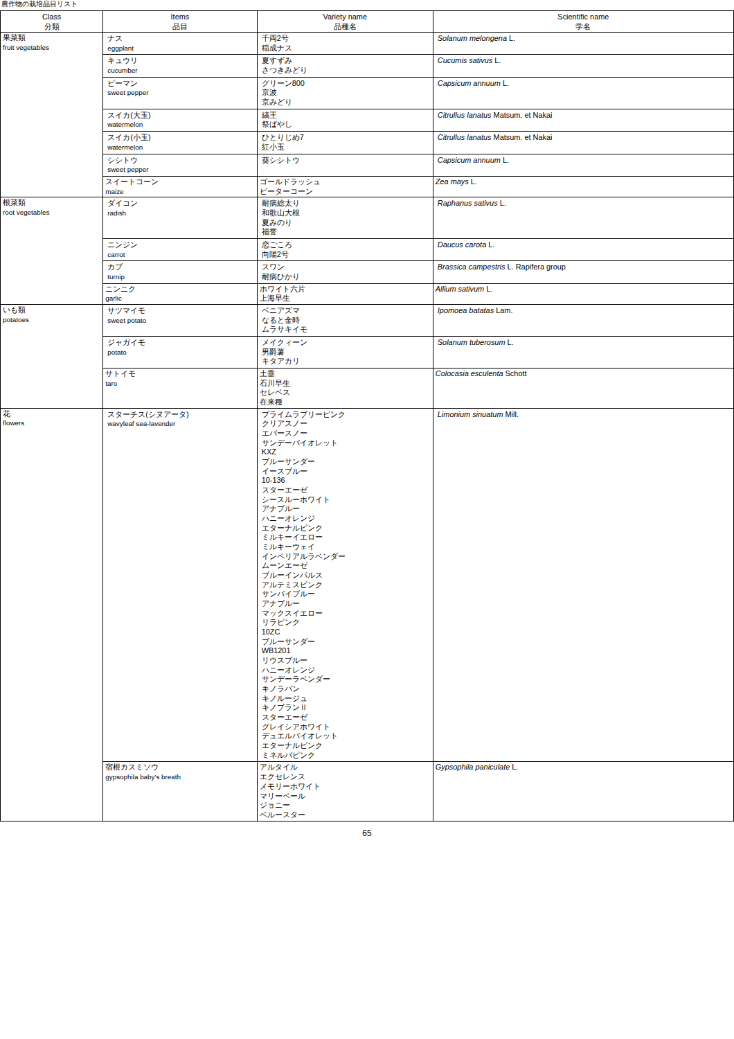農作物の栽培品目リスト
| Class 分類 | Items 品目 | Variety name 品種名 | Scientific name 学名 |
| --- | --- | --- | --- |
| 果菜類 fruit vegetables | ナス eggplant | 千両2号 稲成ナス | Solanum melongena L. |
| キュウリ cucumber | 夏すずみ さつきみどり | Cucumis sativus L. |
| ピーマン sweet pepper | グリーン800 京波 京みどり | Capsicum annuum L. |
| スイカ(大玉) watermelon | 縞王 祭ばやし | Citrullus lanatus Matsum. et Nakai |
| スイカ(小玉) watermelon | ひとりじめ7 紅小玉 | Citrullus lanatus Matsum. et Nakai |
| シシトウ sweet pepper | 葵シシトウ | Capsicum annuum L. |
| スイートコーン maize | ゴールドラッシュ ピーターコーン | Zea mays L. |
| 根菜類 root vegetables | ダイコン radish | 耐病総太り 和歌山大根 夏みのり 福誉 | Raphanus sativus L. |
| ニンジン carrot | 恋ごころ 向陽2号 | Daucus carota L. |
| カブ turnip | スワン 耐病ひかり | Brassica campestris L. Rapifera group |
| ニンニク garlic | ホワイト六片 上海早生 | Allium sativum L. |
| いも類 potatoes | サツマイモ sweet potato | ベニアズマ なると金時 ムラサキイモ | Ipomoea batatas Lam. |
| ジャガイモ potato | メイクィーン 男爵薯 キタアカリ | Solanum tuberosum L. |
| サトイモ taro | 土垂 石川早生 セレベス 在来種 | Colocasia esculenta Schott |
| 花 flowers | スターチス(シヌアータ) wavyleaf sea-lavender | プライムラブリーピンク クリアスノー エバースノー サンデーバイオレット KXZ ブルーサンダー イースブルー 10-136 スターエーゼ シースルーホワイト アナブルー ハニーオレンジ エターナルピンク ミルキーイエロー ミルキーウェイ インペリアルラベンダー ムーンエーゼ ブルーインパルス アルテミスピンク サンバイブルー アナブルー マックスイエロー リラピンク 10ZC ブルーサンダー WB1201 リウスブルー ハニーオレンジ サンデーラベンダー キノラバン キノルージュ キノブランⅡ スターエーゼ グレイシアホワイト デュエルバイオレット エターナルピンク ミネルバピンク | Limonium sinuatum Mill. |
| 宿根カスミソウ gypsophila baby's breath | アルタイル エクセレンス メモリーホワイト マリーベール ジョニー ベルースター | Gypsophila paniculate L. |
65